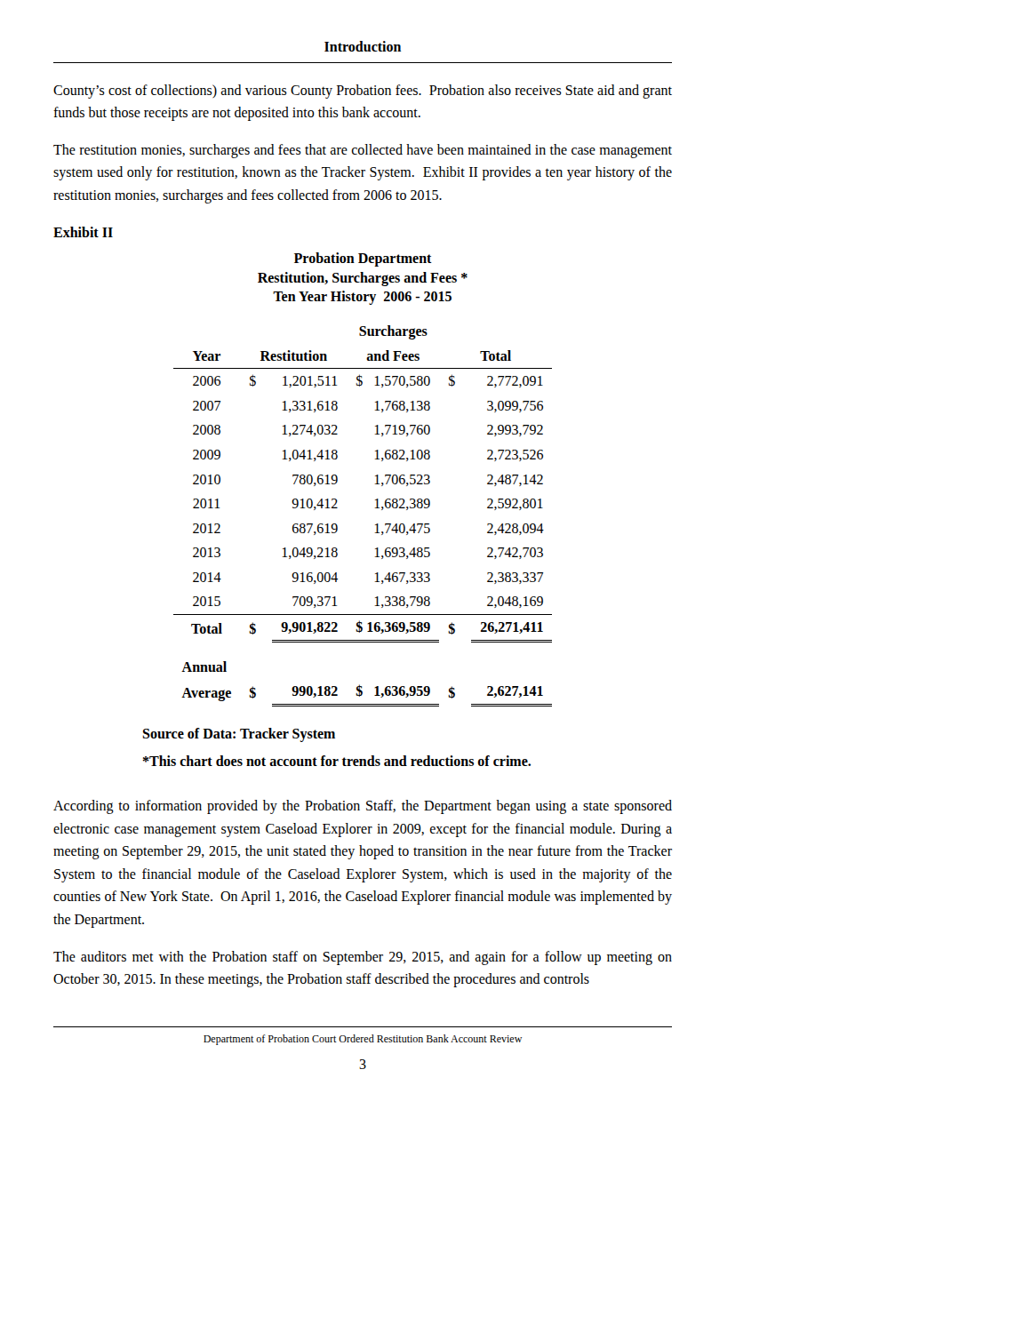Introduction
County’s cost of collections) and various County Probation fees. Probation also receives State aid and grant funds but those receipts are not deposited into this bank account.
The restitution monies, surcharges and fees that are collected have been maintained in the case management system used only for restitution, known as the Tracker System. Exhibit II provides a ten year history of the restitution monies, surcharges and fees collected from 2006 to 2015.
Exhibit II
Probation Department
Restitution, Surcharges and Fees *
Ten Year History 2006 - 2015
| | | | Surcharges | | |
| --- | --- | --- | --- | --- | --- |
| Year | Restitution | and Fees | Total |
| 2006 | $ | 1,201,511 | $ 1,570,580 | $ | 2,772,091 |
| 2007 | | 1,331,618 | 1,768,138 | | 3,099,756 |
| 2008 | | 1,274,032 | 1,719,760 | | 2,993,792 |
| 2009 | | 1,041,418 | 1,682,108 | | 2,723,526 |
| 2010 | | 780,619 | 1,706,523 | | 2,487,142 |
| 2011 | | 910,412 | 1,682,389 | | 2,592,801 |
| 2012 | | 687,619 | 1,740,475 | | 2,428,094 |
| 2013 | | 1,049,218 | 1,693,485 | | 2,742,703 |
| 2014 | | 916,004 | 1,467,333 | | 2,383,337 |
| 2015 | | 709,371 | 1,338,798 | | 2,048,169 |
| Total | $ | 9,901,822 | $ 16,369,589 | $ | 26,271,411 |
| Annual | |
| Average | $ | 990,182 | $ 1,636,959 | $ | 2,627,141 |
Source of Data: Tracker System
*This chart does not account for trends and reductions of crime.
According to information provided by the Probation Staff, the Department began using a state sponsored electronic case management system Caseload Explorer in 2009, except for the financial module. During a meeting on September 29, 2015, the unit stated they hoped to transition in the near future from the Tracker System to the financial module of the Caseload Explorer System, which is used in the majority of the counties of New York State. On April 1, 2016, the Caseload Explorer financial module was implemented by the Department.
The auditors met with the Probation staff on September 29, 2015, and again for a follow up meeting on October 30, 2015. In these meetings, the Probation staff described the procedures and controls
Department of Probation Court Ordered Restitution Bank Account Review
3